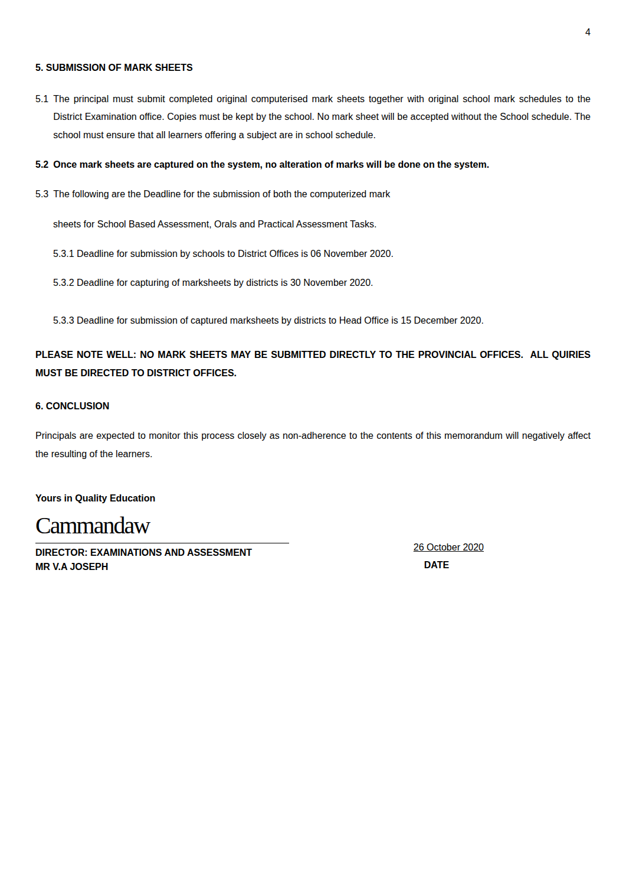4
5. SUBMISSION OF MARK SHEETS
5.1 The principal must submit completed original computerised mark sheets together with original school mark schedules to the District Examination office. Copies must be kept by the school. No mark sheet will be accepted without the School schedule. The school must ensure that all learners offering a subject are in school schedule.
5.2 Once mark sheets are captured on the system, no alteration of marks will be done on the system.
5.3 The following are the Deadline for the submission of both the computerized mark
sheets for School Based Assessment, Orals and Practical Assessment Tasks.
5.3.1 Deadline for submission by schools to District Offices is 06 November 2020.
5.3.2 Deadline for capturing of marksheets by districts is 30 November 2020.
5.3.3 Deadline for submission of captured marksheets by districts to Head Office is 15 December 2020.
PLEASE NOTE WELL: NO MARK SHEETS MAY BE SUBMITTED DIRECTLY TO THE PROVINCIAL OFFICES. ALL QUIRIES MUST BE DIRECTED TO DISTRICT OFFICES.
6. CONCLUSION
Principals are expected to monitor this process closely as non-adherence to the contents of this memorandum will negatively affect the resulting of the learners.
Yours in Quality Education
Cammandaw
DIRECTOR: EXAMINATIONS AND ASSESSMENT
MR V.A JOSEPH
26 October 2020
DATE